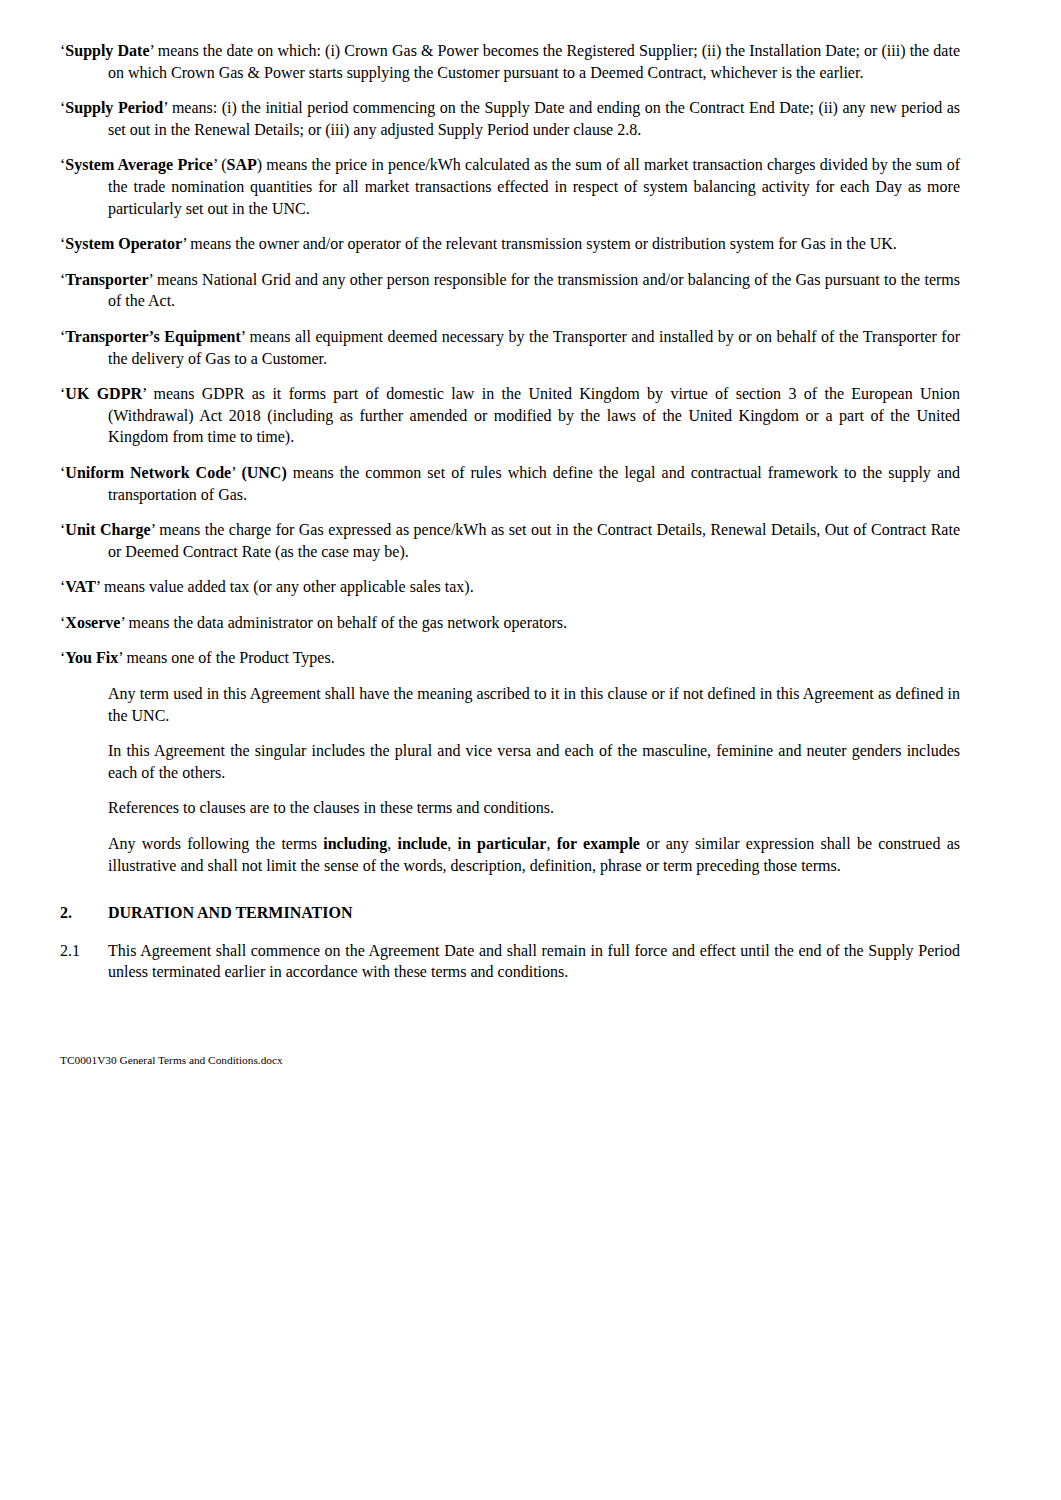‘Supply Date’ means the date on which: (i) Crown Gas & Power becomes the Registered Supplier; (ii) the Installation Date; or (iii) the date on which Crown Gas & Power starts supplying the Customer pursuant to a Deemed Contract, whichever is the earlier.
‘Supply Period’ means: (i) the initial period commencing on the Supply Date and ending on the Contract End Date; (ii) any new period as set out in the Renewal Details; or (iii) any adjusted Supply Period under clause 2.8.
‘System Average Price’ (SAP) means the price in pence/kWh calculated as the sum of all market transaction charges divided by the sum of the trade nomination quantities for all market transactions effected in respect of system balancing activity for each Day as more particularly set out in the UNC.
‘System Operator’ means the owner and/or operator of the relevant transmission system or distribution system for Gas in the UK.
‘Transporter’ means National Grid and any other person responsible for the transmission and/or balancing of the Gas pursuant to the terms of the Act.
‘Transporter’s Equipment’ means all equipment deemed necessary by the Transporter and installed by or on behalf of the Transporter for the delivery of Gas to a Customer.
‘UK GDPR’ means GDPR as it forms part of domestic law in the United Kingdom by virtue of section 3 of the European Union (Withdrawal) Act 2018 (including as further amended or modified by the laws of the United Kingdom or a part of the United Kingdom from time to time).
‘Uniform Network Code’ (UNC) means the common set of rules which define the legal and contractual framework to the supply and transportation of Gas.
‘Unit Charge’ means the charge for Gas expressed as pence/kWh as set out in the Contract Details, Renewal Details, Out of Contract Rate or Deemed Contract Rate (as the case may be).
‘VAT’ means value added tax (or any other applicable sales tax).
‘Xoserve’ means the data administrator on behalf of the gas network operators.
‘You Fix’ means one of the Product Types.
Any term used in this Agreement shall have the meaning ascribed to it in this clause or if not defined in this Agreement as defined in the UNC.
In this Agreement the singular includes the plural and vice versa and each of the masculine, feminine and neuter genders includes each of the others.
References to clauses are to the clauses in these terms and conditions.
Any words following the terms including, include, in particular, for example or any similar expression shall be construed as illustrative and shall not limit the sense of the words, description, definition, phrase or term preceding those terms.
2. DURATION AND TERMINATION
2.1 This Agreement shall commence on the Agreement Date and shall remain in full force and effect until the end of the Supply Period unless terminated earlier in accordance with these terms and conditions.
TC0001V30 General Terms and Conditions.docx